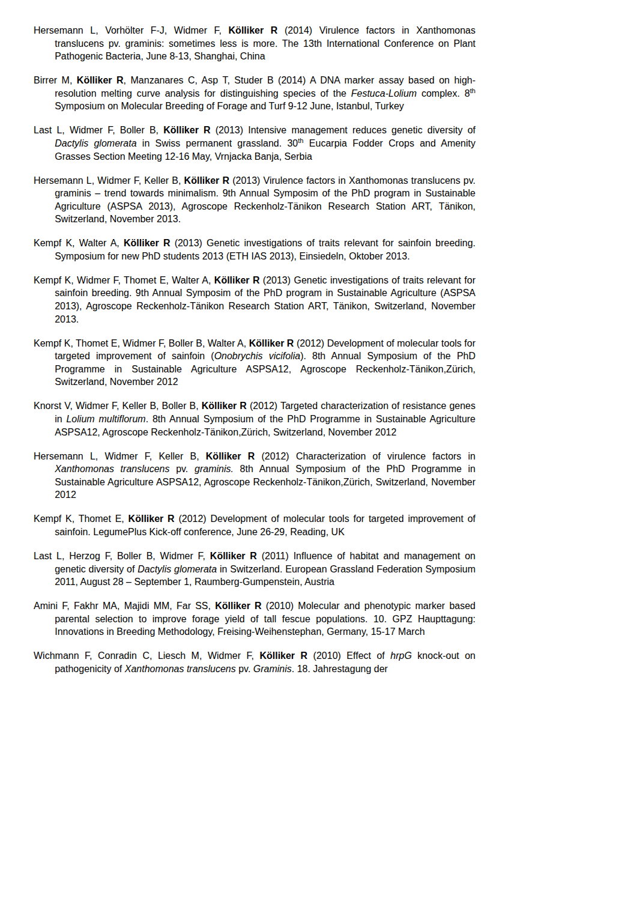Hersemann L, Vorhölter F-J, Widmer F, Kölliker R (2014) Virulence factors in Xanthomonas translucens pv. graminis: sometimes less is more. The 13th International Conference on Plant Pathogenic Bacteria, June 8-13, Shanghai, China
Birrer M, Kölliker R, Manzanares C, Asp T, Studer B (2014) A DNA marker assay based on high-resolution melting curve analysis for distinguishing species of the Festuca-Lolium complex. 8th Symposium on Molecular Breeding of Forage and Turf 9-12 June, Istanbul, Turkey
Last L, Widmer F, Boller B, Kölliker R (2013) Intensive management reduces genetic diversity of Dactylis glomerata in Swiss permanent grassland. 30th Eucarpia Fodder Crops and Amenity Grasses Section Meeting 12-16 May, Vrnjacka Banja, Serbia
Hersemann L, Widmer F, Keller B, Kölliker R (2013) Virulence factors in Xanthomonas translucens pv. graminis – trend towards minimalism. 9th Annual Symposim of the PhD program in Sustainable Agriculture (ASPSA 2013), Agroscope Reckenholz-Tänikon Research Station ART, Tänikon, Switzerland, November 2013.
Kempf K, Walter A, Kölliker R (2013) Genetic investigations of traits relevant for sainfoin breeding. Symposium for new PhD students 2013 (ETH IAS 2013), Einsiedeln, Oktober 2013.
Kempf K, Widmer F, Thomet E, Walter A, Kölliker R (2013) Genetic investigations of traits relevant for sainfoin breeding. 9th Annual Symposim of the PhD program in Sustainable Agriculture (ASPSA 2013), Agroscope Reckenholz-Tänikon Research Station ART, Tänikon, Switzerland, November 2013.
Kempf K, Thomet E, Widmer F, Boller B, Walter A, Kölliker R (2012) Development of molecular tools for targeted improvement of sainfoin (Onobrychis vicifolia). 8th Annual Symposium of the PhD Programme in Sustainable Agriculture ASPSA12, Agroscope Reckenholz-Tänikon,Zürich, Switzerland, November 2012
Knorst V, Widmer F, Keller B, Boller B, Kölliker R (2012) Targeted characterization of resistance genes in Lolium multiflorum. 8th Annual Symposium of the PhD Programme in Sustainable Agriculture ASPSA12, Agroscope Reckenholz-Tänikon,Zürich, Switzerland, November 2012
Hersemann L, Widmer F, Keller B, Kölliker R (2012) Characterization of virulence factors in Xanthomonas translucens pv. graminis. 8th Annual Symposium of the PhD Programme in Sustainable Agriculture ASPSA12, Agroscope Reckenholz-Tänikon,Zürich, Switzerland, November 2012
Kempf K, Thomet E, Kölliker R (2012) Development of molecular tools for targeted improvement of sainfoin. LegumePlus Kick-off conference, June 26-29, Reading, UK
Last L, Herzog F, Boller B, Widmer F, Kölliker R (2011) Influence of habitat and management on genetic diversity of Dactylis glomerata in Switzerland. European Grassland Federation Symposium 2011, August 28 – September 1, Raumberg-Gumpenstein, Austria
Amini F, Fakhr MA, Majidi MM, Far SS, Kölliker R (2010) Molecular and phenotypic marker based parental selection to improve forage yield of tall fescue populations. 10. GPZ Haupttagung: Innovations in Breeding Methodology, Freising-Weihenstephan, Germany, 15-17 March
Wichmann F, Conradin C, Liesch M, Widmer F, Kölliker R (2010) Effect of hrpG knock-out on pathogenicity of Xanthomonas translucens pv. Graminis. 18. Jahrestagung der